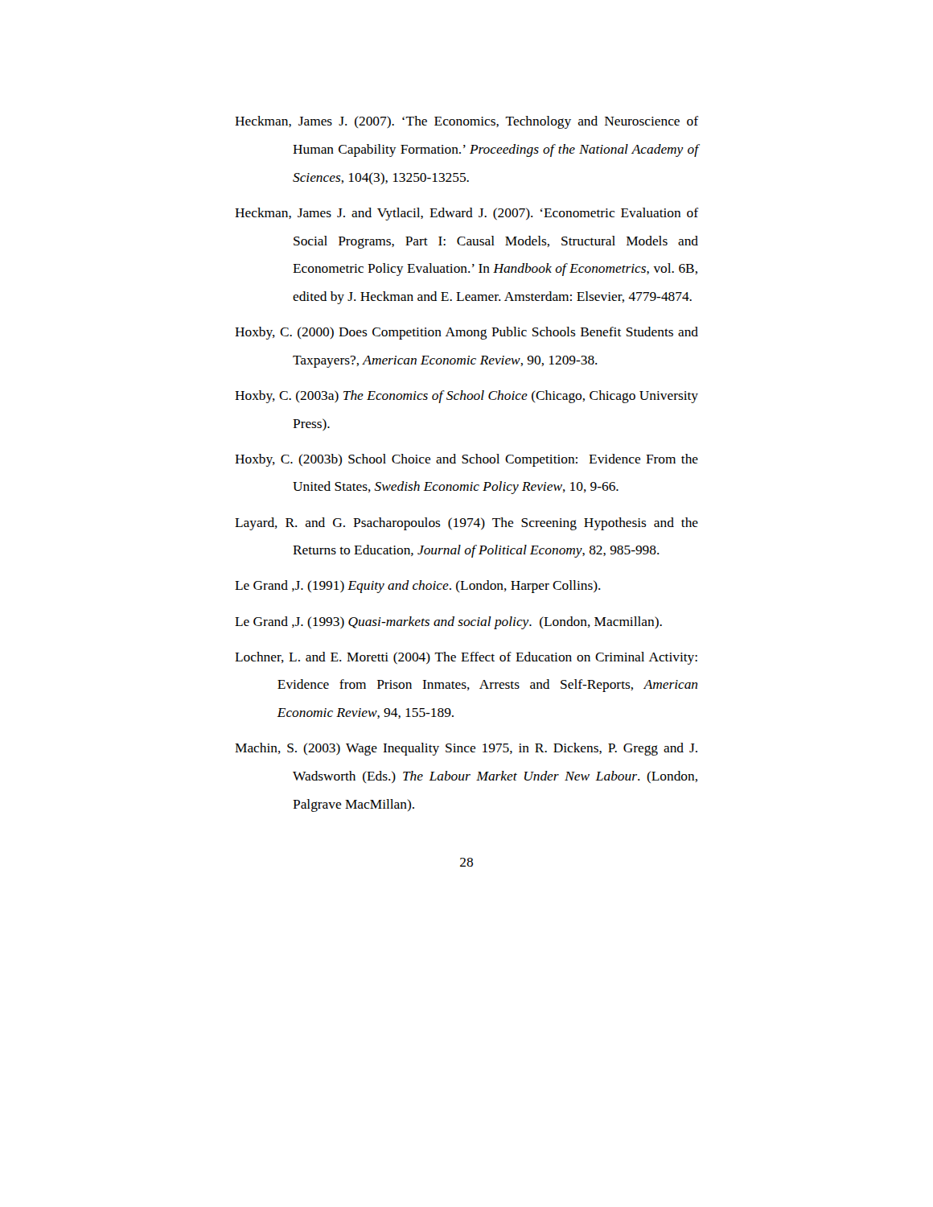Heckman, James J. (2007). ‘The Economics, Technology and Neuroscience of Human Capability Formation.’ Proceedings of the National Academy of Sciences, 104(3), 13250-13255.
Heckman, James J. and Vytlacil, Edward J. (2007). ‘Econometric Evaluation of Social Programs, Part I: Causal Models, Structural Models and Econometric Policy Evaluation.’ In Handbook of Econometrics, vol. 6B, edited by J. Heckman and E. Leamer. Amsterdam: Elsevier, 4779-4874.
Hoxby, C. (2000) Does Competition Among Public Schools Benefit Students and Taxpayers?, American Economic Review, 90, 1209-38.
Hoxby, C. (2003a) The Economics of School Choice (Chicago, Chicago University Press).
Hoxby, C. (2003b) School Choice and School Competition: Evidence From the United States, Swedish Economic Policy Review, 10, 9-66.
Layard, R. and G. Psacharopoulos (1974) The Screening Hypothesis and the Returns to Education, Journal of Political Economy, 82, 985-998.
Le Grand ,J. (1991) Equity and choice. (London, Harper Collins).
Le Grand ,J. (1993) Quasi-markets and social policy. (London, Macmillan).
Lochner, L. and E. Moretti (2004) The Effect of Education on Criminal Activity: Evidence from Prison Inmates, Arrests and Self-Reports, American Economic Review, 94, 155-189.
Machin, S. (2003) Wage Inequality Since 1975, in R. Dickens, P. Gregg and J. Wadsworth (Eds.) The Labour Market Under New Labour. (London, Palgrave MacMillan).
28